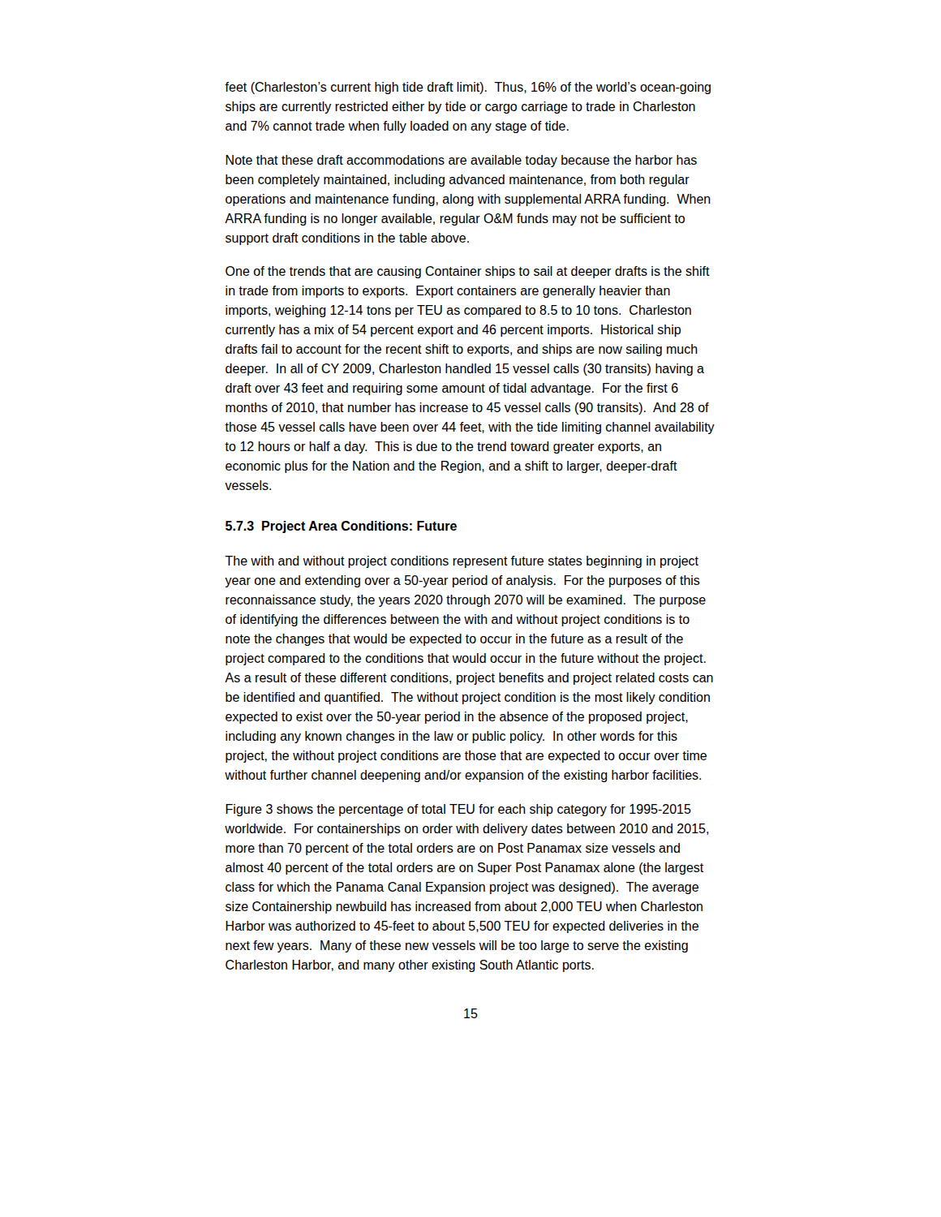feet (Charleston’s current high tide draft limit). Thus, 16% of the world’s ocean-going ships are currently restricted either by tide or cargo carriage to trade in Charleston and 7% cannot trade when fully loaded on any stage of tide.
Note that these draft accommodations are available today because the harbor has been completely maintained, including advanced maintenance, from both regular operations and maintenance funding, along with supplemental ARRA funding. When ARRA funding is no longer available, regular O&M funds may not be sufficient to support draft conditions in the table above.
One of the trends that are causing Container ships to sail at deeper drafts is the shift in trade from imports to exports. Export containers are generally heavier than imports, weighing 12-14 tons per TEU as compared to 8.5 to 10 tons. Charleston currently has a mix of 54 percent export and 46 percent imports. Historical ship drafts fail to account for the recent shift to exports, and ships are now sailing much deeper. In all of CY 2009, Charleston handled 15 vessel calls (30 transits) having a draft over 43 feet and requiring some amount of tidal advantage. For the first 6 months of 2010, that number has increase to 45 vessel calls (90 transits). And 28 of those 45 vessel calls have been over 44 feet, with the tide limiting channel availability to 12 hours or half a day. This is due to the trend toward greater exports, an economic plus for the Nation and the Region, and a shift to larger, deeper-draft vessels.
5.7.3 Project Area Conditions: Future
The with and without project conditions represent future states beginning in project year one and extending over a 50-year period of analysis. For the purposes of this reconnaissance study, the years 2020 through 2070 will be examined. The purpose of identifying the differences between the with and without project conditions is to note the changes that would be expected to occur in the future as a result of the project compared to the conditions that would occur in the future without the project. As a result of these different conditions, project benefits and project related costs can be identified and quantified. The without project condition is the most likely condition expected to exist over the 50-year period in the absence of the proposed project, including any known changes in the law or public policy. In other words for this project, the without project conditions are those that are expected to occur over time without further channel deepening and/or expansion of the existing harbor facilities.
Figure 3 shows the percentage of total TEU for each ship category for 1995-2015 worldwide. For containerships on order with delivery dates between 2010 and 2015, more than 70 percent of the total orders are on Post Panamax size vessels and almost 40 percent of the total orders are on Super Post Panamax alone (the largest class for which the Panama Canal Expansion project was designed). The average size Containership newbuild has increased from about 2,000 TEU when Charleston Harbor was authorized to 45-feet to about 5,500 TEU for expected deliveries in the next few years. Many of these new vessels will be too large to serve the existing Charleston Harbor, and many other existing South Atlantic ports.
15